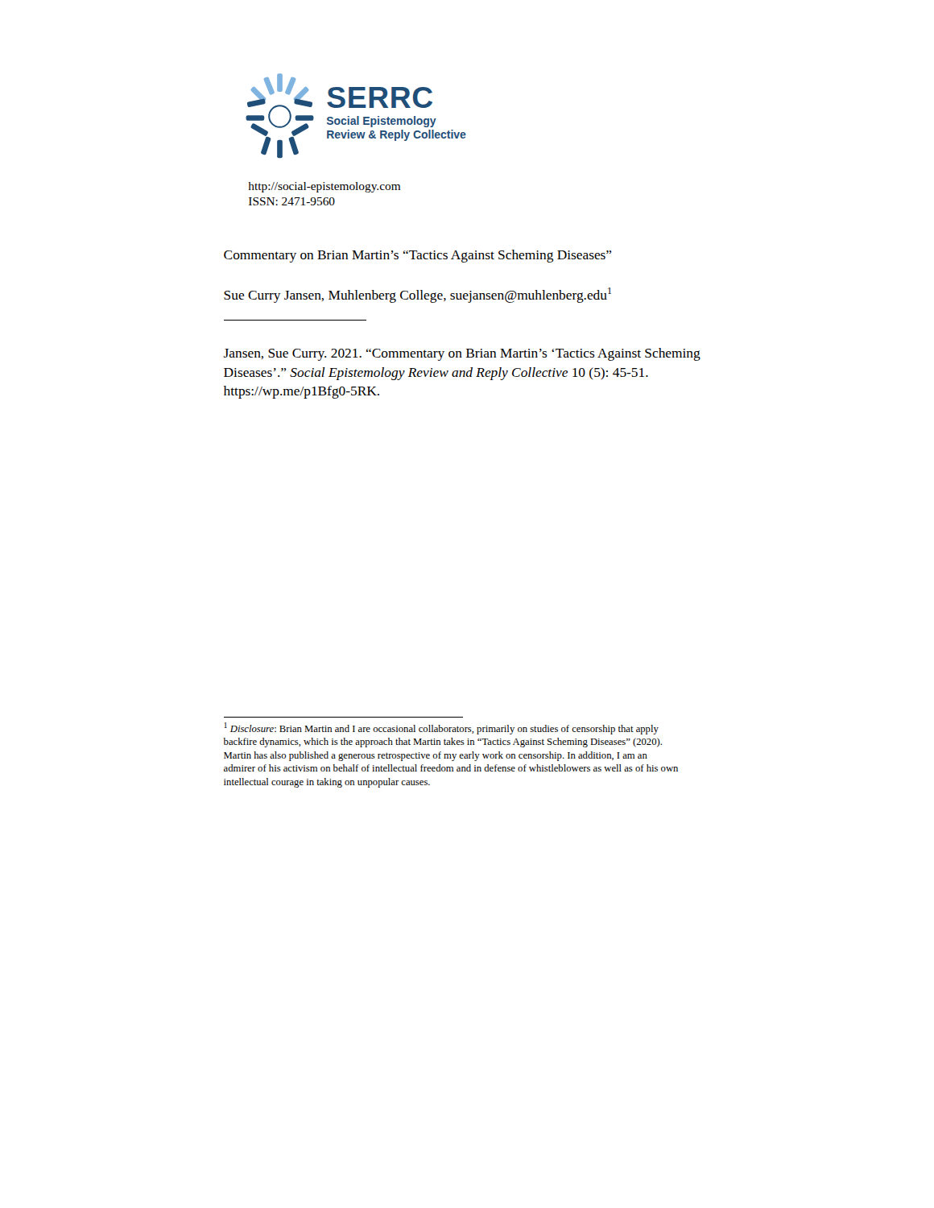SERRC Social Epistemology Review & Reply Collective
http://social-epistemology.com
ISSN: 2471-9560
Commentary on Brian Martin’s “Tactics Against Scheming Diseases”
Sue Curry Jansen, Muhlenberg College, suejansen@muhlenberg.edu1
Jansen, Sue Curry. 2021. “Commentary on Brian Martin’s ‘Tactics Against Scheming Diseases’.” Social Epistemology Review and Reply Collective 10 (5): 45-51. https://wp.me/p1Bfg0-5RK.
1 Disclosure: Brian Martin and I are occasional collaborators, primarily on studies of censorship that apply backfire dynamics, which is the approach that Martin takes in “Tactics Against Scheming Diseases” (2020). Martin has also published a generous retrospective of my early work on censorship. In addition, I am an admirer of his activism on behalf of intellectual freedom and in defense of whistleblowers as well as of his own intellectual courage in taking on unpopular causes.